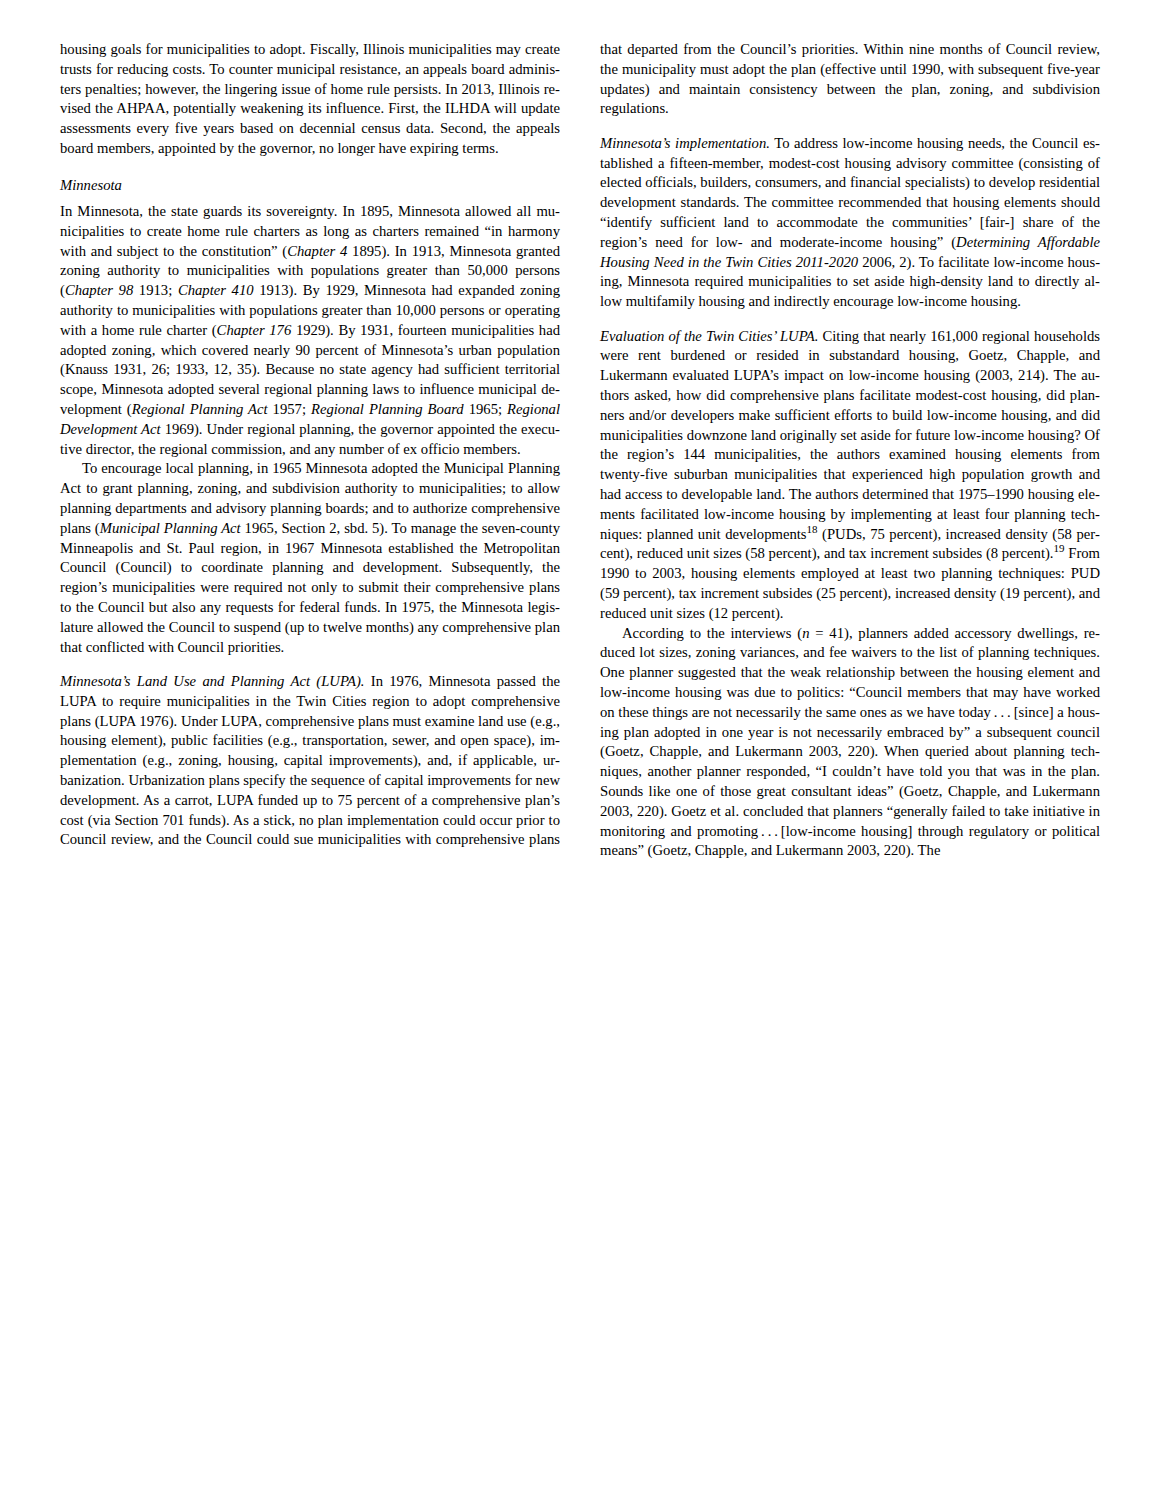housing goals for municipalities to adopt. Fiscally, Illinois municipalities may create trusts for reducing costs. To counter municipal resistance, an appeals board administers penalties; however, the lingering issue of home rule persists. In 2013, Illinois revised the AHPAA, potentially weakening its influence. First, the ILHDA will update assessments every five years based on decennial census data. Second, the appeals board members, appointed by the governor, no longer have expiring terms.
Minnesota
In Minnesota, the state guards its sovereignty. In 1895, Minnesota allowed all municipalities to create home rule charters as long as charters remained “in harmony with and subject to the constitution” (Chapter 4 1895). In 1913, Minnesota granted zoning authority to municipalities with populations greater than 50,000 persons (Chapter 98 1913; Chapter 410 1913). By 1929, Minnesota had expanded zoning authority to municipalities with populations greater than 10,000 persons or operating with a home rule charter (Chapter 176 1929). By 1931, fourteen municipalities had adopted zoning, which covered nearly 90 percent of Minnesota’s urban population (Knauss 1931, 26; 1933, 12, 35). Because no state agency had sufficient territorial scope, Minnesota adopted several regional planning laws to influence municipal development (Regional Planning Act 1957; Regional Planning Board 1965; Regional Development Act 1969). Under regional planning, the governor appointed the executive director, the regional commission, and any number of ex officio members.
To encourage local planning, in 1965 Minnesota adopted the Municipal Planning Act to grant planning, zoning, and subdivision authority to municipalities; to allow planning departments and advisory planning boards; and to authorize comprehensive plans (Municipal Planning Act 1965, Section 2, sbd. 5). To manage the seven-county Minneapolis and St. Paul region, in 1967 Minnesota established the Metropolitan Council (Council) to coordinate planning and development. Subsequently, the region’s municipalities were required not only to submit their comprehensive plans to the Council but also any requests for federal funds. In 1975, the Minnesota legislature allowed the Council to suspend (up to twelve months) any comprehensive plan that conflicted with Council priorities.
Minnesota’s Land Use and Planning Act (LUPA). In 1976, Minnesota passed the LUPA to require municipalities in the Twin Cities region to adopt comprehensive plans (LUPA 1976). Under LUPA, comprehensive plans must examine land use (e.g., housing element), public facilities (e.g., transportation, sewer, and open space), implementation (e.g., zoning, housing, capital improvements), and, if applicable, urbanization. Urbanization plans specify the sequence of capital improvements for new development. As a carrot, LUPA funded up to 75 percent of a comprehensive plan’s cost (via Section 701 funds). As a stick, no plan implementation could occur prior to Council review, and the Council could sue municipalities with comprehensive plans that departed from the Council’s priorities. Within nine months of Council review, the municipality must adopt the plan (effective until 1990, with subsequent five-year updates) and maintain consistency between the plan, zoning, and subdivision regulations.
Minnesota’s implementation. To address low-income housing needs, the Council established a fifteen-member, modest-cost housing advisory committee (consisting of elected officials, builders, consumers, and financial specialists) to develop residential development standards. The committee recommended that housing elements should “identify sufficient land to accommodate the communities’ [fair-] share of the region’s need for low- and moderate-income housing” (Determining Affordable Housing Need in the Twin Cities 2011-2020 2006, 2). To facilitate low-income housing, Minnesota required municipalities to set aside high-density land to directly allow multifamily housing and indirectly encourage low-income housing.
Evaluation of the Twin Cities’ LUPA. Citing that nearly 161,000 regional households were rent burdened or resided in substandard housing, Goetz, Chapple, and Lukermann evaluated LUPA’s impact on low-income housing (2003, 214). The authors asked, how did comprehensive plans facilitate modest-cost housing, did planners and/or developers make sufficient efforts to build low-income housing, and did municipalities downzone land originally set aside for future low-income housing? Of the region’s 144 municipalities, the authors examined housing elements from twenty-five suburban municipalities that experienced high population growth and had access to developable land. The authors determined that 1975–1990 housing elements facilitated low-income housing by implementing at least four planning techniques: planned unit developments18 (PUDs, 75 percent), increased density (58 percent), reduced unit sizes (58 percent), and tax increment subsides (8 percent).19 From 1990 to 2003, housing elements employed at least two planning techniques: PUD (59 percent), tax increment subsides (25 percent), increased density (19 percent), and reduced unit sizes (12 percent).
According to the interviews (n = 41), planners added accessory dwellings, reduced lot sizes, zoning variances, and fee waivers to the list of planning techniques. One planner suggested that the weak relationship between the housing element and low-income housing was due to politics: “Council members that may have worked on these things are not necessarily the same ones as we have today . . . [since] a housing plan adopted in one year is not necessarily embraced by” a subsequent council (Goetz, Chapple, and Lukermann 2003, 220). When queried about planning techniques, another planner responded, “I couldn’t have told you that was in the plan. Sounds like one of those great consultant ideas” (Goetz, Chapple, and Lukermann 2003, 220). Goetz et al. concluded that planners “generally failed to take initiative in monitoring and promoting . . . [low-income housing] through regulatory or political means” (Goetz, Chapple, and Lukermann 2003, 220). The